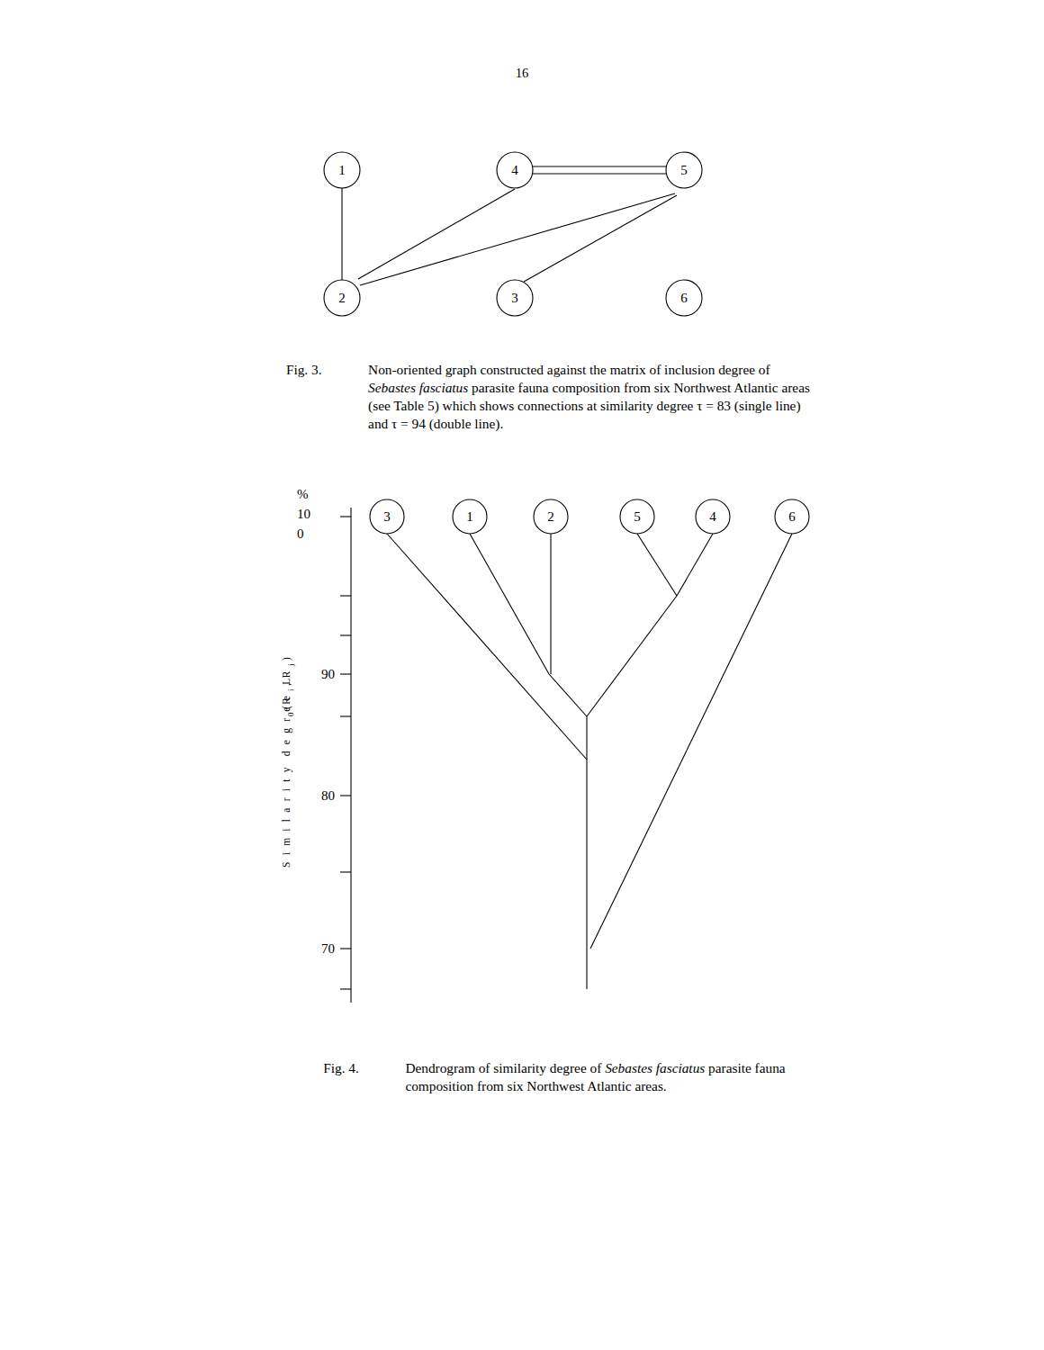16
1 4 5 2 3 6
Fig. 3. Non-oriented graph constructed against the matrix of inclusion degree of Sebastes fasciatus parasite fauna composition from six Northwest Atlantic areas (see Table 5) which shows connections at similarity degree τ = 83 (single line) and τ = 94 (double line).
% 10 0 90 80 70 S i m i l a r i t y d e g r e e L 0 (R i , R j ) 3 1 2 5 4 6
Fig. 4. Dendrogram of similarity degree of Sebastes fasciatus parasite fauna composition from six Northwest Atlantic areas.